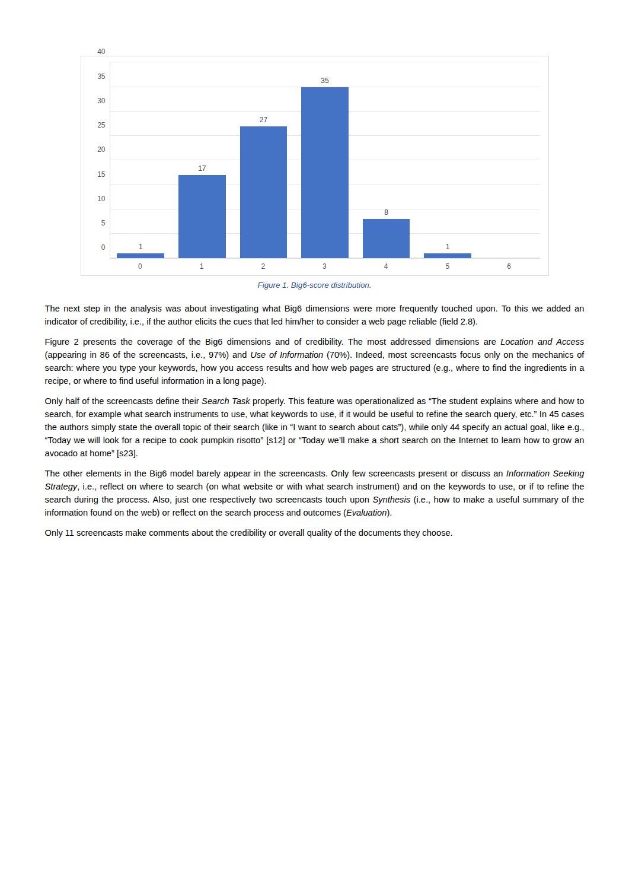0
5
10
15
20
25
30
35
40
1
17
27
35
8
1
0123456
Figure 1. Big6-score distribution.
The next step in the analysis was about investigating what Big6 dimensions were more frequently touched upon. To this we added an indicator of credibility, i.e., if the author elicits the cues that led him/her to consider a web page reliable (field 2.8).
Figure 2 presents the coverage of the Big6 dimensions and of credibility. The most addressed dimensions are Location and Access (appearing in 86 of the screencasts, i.e., 97%) and Use of Information (70%). Indeed, most screencasts focus only on the mechanics of search: where you type your keywords, how you access results and how web pages are structured (e.g., where to find the ingredients in a recipe, or where to find useful information in a long page).
Only half of the screencasts define their Search Task properly. This feature was operationalized as “The student explains where and how to search, for example what search instruments to use, what keywords to use, if it would be useful to refine the search query, etc.” In 45 cases the authors simply state the overall topic of their search (like in “I want to search about cats”), while only 44 specify an actual goal, like e.g., “Today we will look for a recipe to cook pumpkin risotto” [s12] or “Today we’ll make a short search on the Internet to learn how to grow an avocado at home” [s23].
The other elements in the Big6 model barely appear in the screencasts. Only few screencasts present or discuss an Information Seeking Strategy, i.e., reflect on where to search (on what website or with what search instrument) and on the keywords to use, or if to refine the search during the process. Also, just one respectively two screencasts touch upon Synthesis (i.e., how to make a useful summary of the information found on the web) or reflect on the search process and outcomes (Evaluation).
Only 11 screencasts make comments about the credibility or overall quality of the documents they choose.